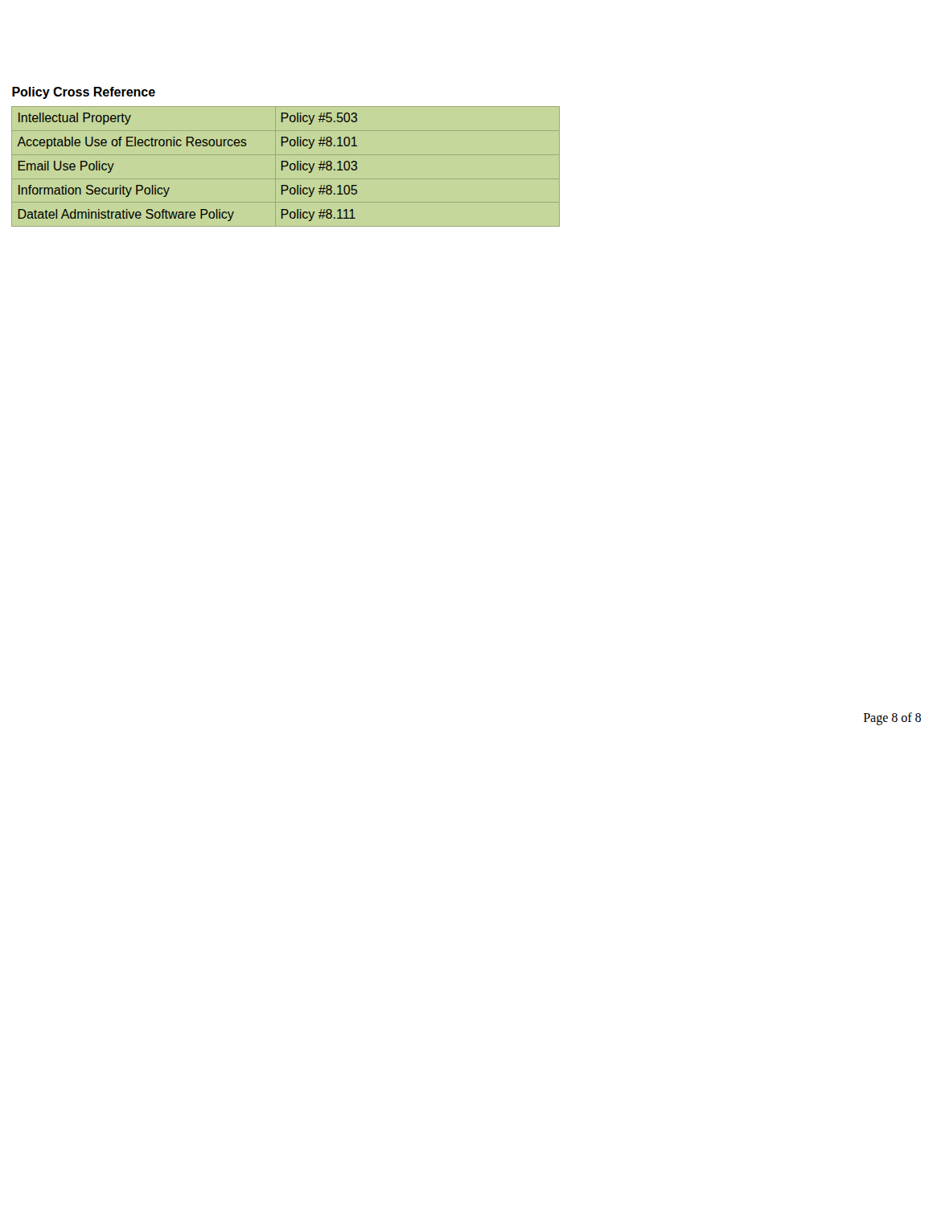Policy Cross Reference
| Intellectual Property | Policy #5.503 |
| Acceptable Use of Electronic Resources | Policy #8.101 |
| Email Use Policy | Policy #8.103 |
| Information Security Policy | Policy #8.105 |
| Datatel Administrative Software Policy | Policy #8.111 |
Page 8 of 8